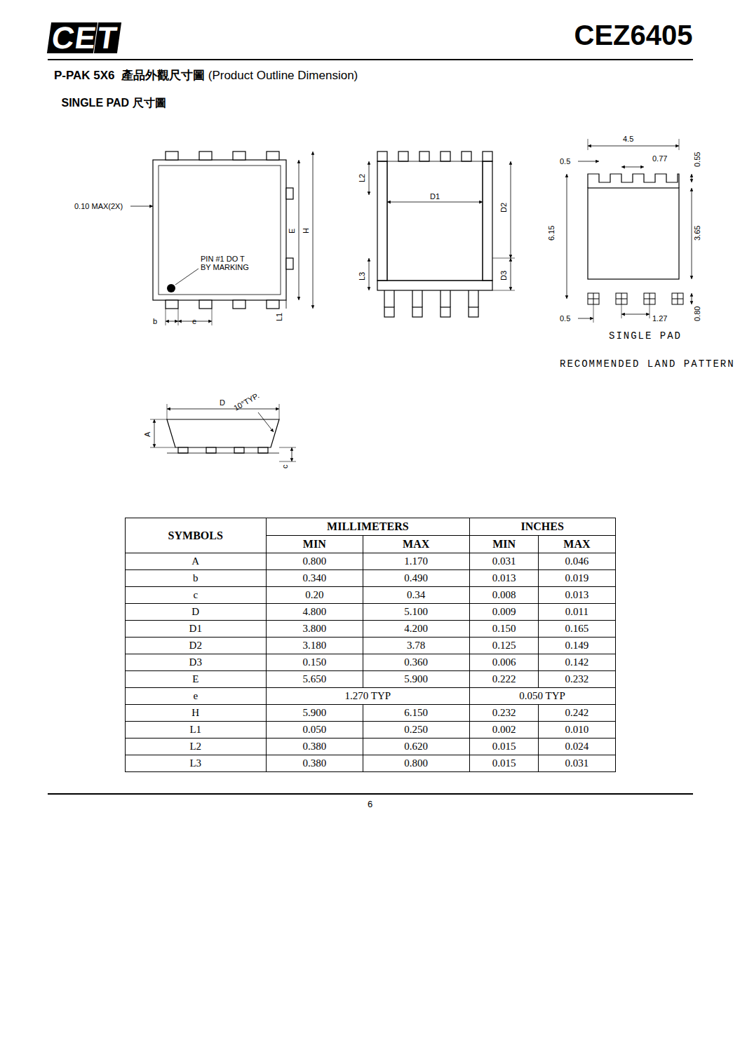CET
CEZ6405
P-PAK 5X6 產品外觀尺寸圖 (Product Outline Dimension)
SINGLE PAD 尺寸圖
PIN #1 DO T BY MARKING 0.10 MAX(2X) E H L1 b e L2 L3 D1 D2 D3 4.5 0.5 0.77 0.55 3.65 6.15 0.5 1.27 0.80 SINGLE PAD RECOMMENDED LAND PATTERN D A c 10°TYP.
| SYMBOLS | MILLIMETERS | INCHES |
| --- | --- | --- |
| MIN | MAX | MIN | MAX |
| A | 0.800 | 1.170 | 0.031 | 0.046 |
| b | 0.340 | 0.490 | 0.013 | 0.019 |
| c | 0.20 | 0.34 | 0.008 | 0.013 |
| D | 4.800 | 5.100 | 0.009 | 0.011 |
| D1 | 3.800 | 4.200 | 0.150 | 0.165 |
| D2 | 3.180 | 3.78 | 0.125 | 0.149 |
| D3 | 0.150 | 0.360 | 0.006 | 0.142 |
| E | 5.650 | 5.900 | 0.222 | 0.232 |
| e | 1.270 TYP | 0.050 TYP |
| H | 5.900 | 6.150 | 0.232 | 0.242 |
| L1 | 0.050 | 0.250 | 0.002 | 0.010 |
| L2 | 0.380 | 0.620 | 0.015 | 0.024 |
| L3 | 0.380 | 0.800 | 0.015 | 0.031 |
6